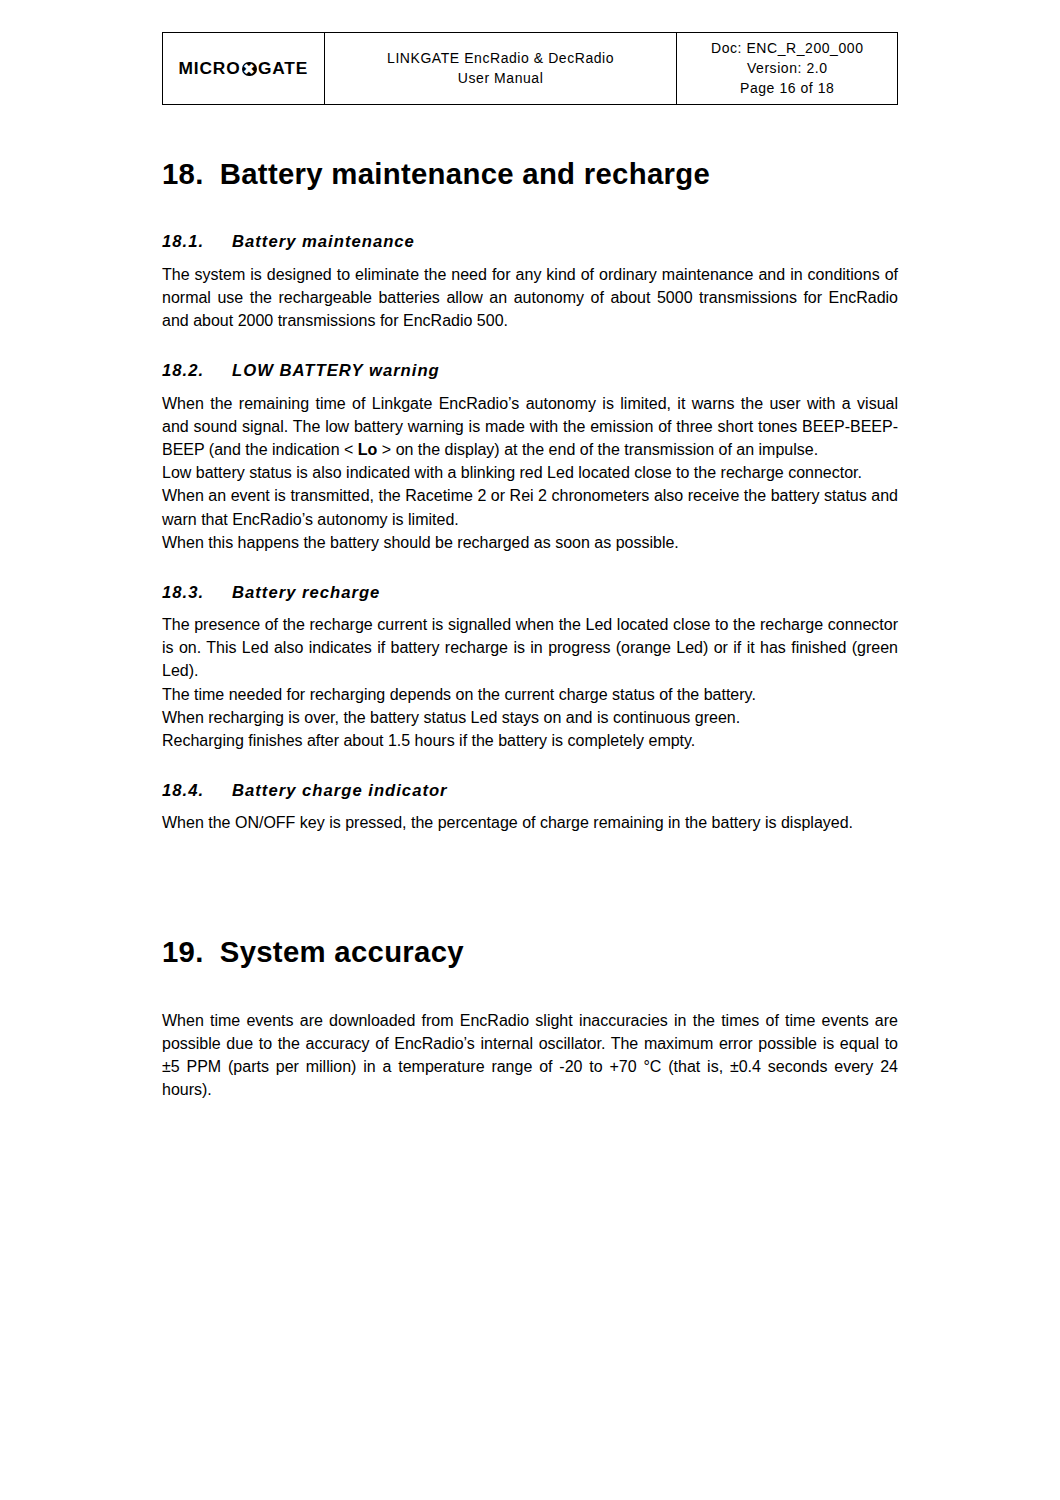| MICRO ✖ GATE | LINKGATE EncRadio & DecRadio User Manual | Doc: ENC_R_200_000 Version: 2.0 Page 16 of 18 |
18. Battery maintenance and recharge
18.1. Battery maintenance
The system is designed to eliminate the need for any kind of ordinary maintenance and in conditions of normal use the rechargeable batteries allow an autonomy of about 5000 transmissions for EncRadio and about 2000 transmissions for EncRadio 500.
18.2. LOW BATTERY warning
When the remaining time of Linkgate EncRadio’s autonomy is limited, it warns the user with a visual and sound signal. The low battery warning is made with the emission of three short tones BEEP-BEEP-BEEP (and the indication < Lo > on the display) at the end of the transmission of an impulse.
Low battery status is also indicated with a blinking red Led located close to the recharge connector.
When an event is transmitted, the Racetime 2 or Rei 2 chronometers also receive the battery status and warn that EncRadio’s autonomy is limited.
When this happens the battery should be recharged as soon as possible.
18.3. Battery recharge
The presence of the recharge current is signalled when the Led located close to the recharge connector is on. This Led also indicates if battery recharge is in progress (orange Led) or if it has finished (green Led).
The time needed for recharging depends on the current charge status of the battery.
When recharging is over, the battery status Led stays on and is continuous green.
Recharging finishes after about 1.5 hours if the battery is completely empty.
18.4. Battery charge indicator
When the ON/OFF key is pressed, the percentage of charge remaining in the battery is displayed.
19. System accuracy
When time events are downloaded from EncRadio slight inaccuracies in the times of time events are possible due to the accuracy of EncRadio’s internal oscillator. The maximum error possible is equal to ±5 PPM (parts per million) in a temperature range of -20 to +70 °C (that is, ±0.4 seconds every 24 hours).